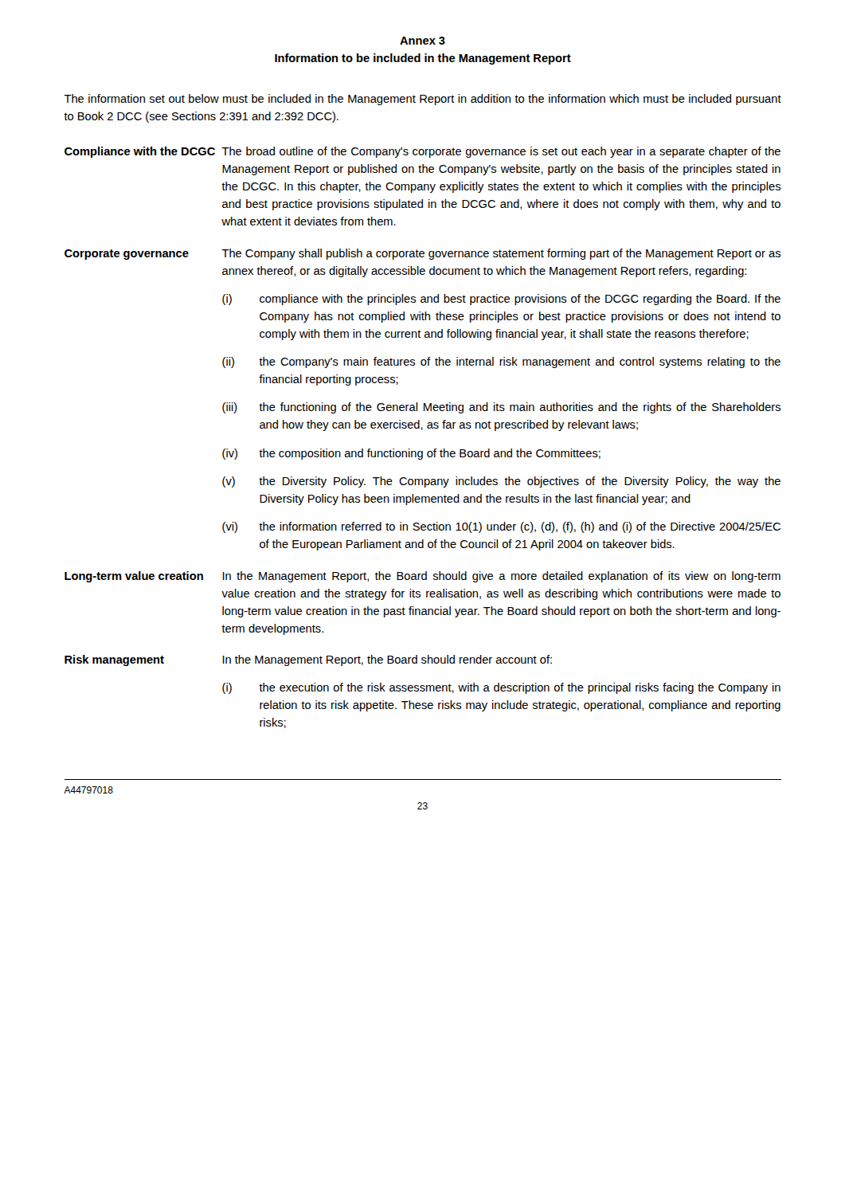Annex 3 Information to be included in the Management Report
The information set out below must be included in the Management Report in addition to the information which must be included pursuant to Book 2 DCC (see Sections 2:391 and 2:392 DCC).
| Compliance with the DCGC | The broad outline of the Company's corporate governance is set out each year in a separate chapter of the Management Report or published on the Company's website, partly on the basis of the principles stated in the DCGC. In this chapter, the Company explicitly states the extent to which it complies with the principles and best practice provisions stipulated in the DCGC and, where it does not comply with them, why and to what extent it deviates from them. |
| Corporate governance | The Company shall publish a corporate governance statement forming part of the Management Report or as annex thereof, or as digitally accessible document to which the Management Report refers, regarding: / (i) / compliance with the principles and best practice provisions of the DCGC regarding the Board. If the Company has not complied with these principles or best practice provisions or does not intend to comply with them in the current and following financial year, it shall state the reasons therefore; / / (ii) / the Company's main features of the internal risk management and control systems relating to the financial reporting process; / / (iii) / the functioning of the General Meeting and its main authorities and the rights of the Shareholders and how they can be exercised, as far as not prescribed by relevant laws; / / (iv) / the composition and functioning of the Board and the Committees; / / (v) / the Diversity Policy. The Company includes the objectives of the Diversity Policy, the way the Diversity Policy has been implemented and the results in the last financial year; and / / (vi) / the information referred to in Section 10(1) under (c), (d), (f), (h) and (i) of the Directive 2004/25/EC of the European Parliament and of the Council of 21 April 2004 on takeover bids. / |
| Long-term value creation | In the Management Report, the Board should give a more detailed explanation of its view on long-term value creation and the strategy for its realisation, as well as describing which contributions were made to long-term value creation in the past financial year. The Board should report on both the short-term and long-term developments. |
| Risk management | In the Management Report, the Board should render account of: / (i) / the execution of the risk assessment, with a description of the principal risks facing the Company in relation to its risk appetite. These risks may include strategic, operational, compliance and reporting risks; / |
A44797018
23